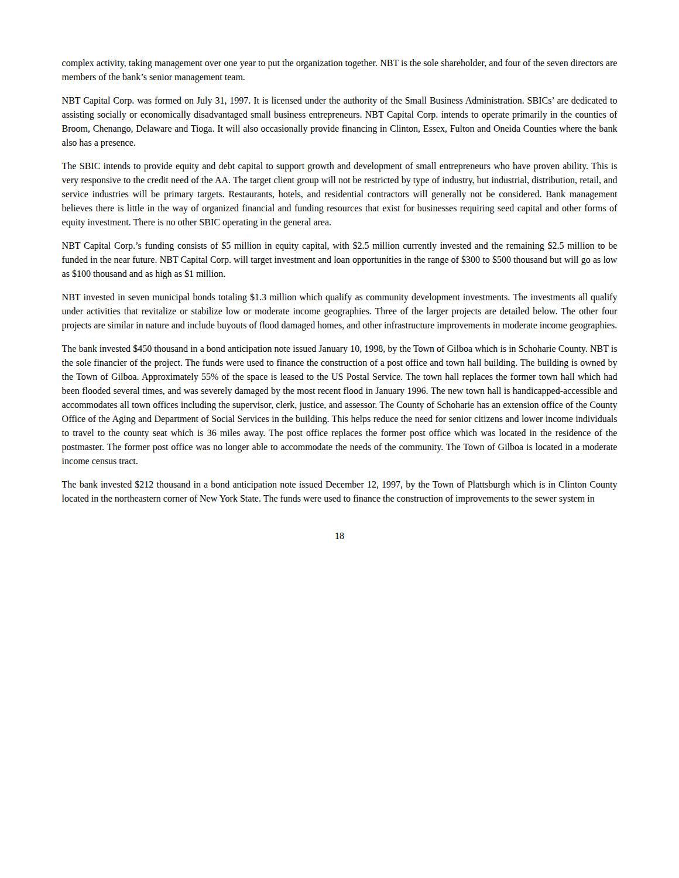complex activity, taking management over one year to put the organization together. NBT is the sole shareholder, and four of the seven directors are members of the bank’s senior management team.
NBT Capital Corp. was formed on July 31, 1997. It is licensed under the authority of the Small Business Administration. SBICs’ are dedicated to assisting socially or economically disadvantaged small business entrepreneurs. NBT Capital Corp. intends to operate primarily in the counties of Broom, Chenango, Delaware and Tioga. It will also occasionally provide financing in Clinton, Essex, Fulton and Oneida Counties where the bank also has a presence.
The SBIC intends to provide equity and debt capital to support growth and development of small entrepreneurs who have proven ability. This is very responsive to the credit need of the AA. The target client group will not be restricted by type of industry, but industrial, distribution, retail, and service industries will be primary targets. Restaurants, hotels, and residential contractors will generally not be considered. Bank management believes there is little in the way of organized financial and funding resources that exist for businesses requiring seed capital and other forms of equity investment. There is no other SBIC operating in the general area.
NBT Capital Corp.’s funding consists of $5 million in equity capital, with $2.5 million currently invested and the remaining $2.5 million to be funded in the near future. NBT Capital Corp. will target investment and loan opportunities in the range of $300 to $500 thousand but will go as low as $100 thousand and as high as $1 million.
NBT invested in seven municipal bonds totaling $1.3 million which qualify as community development investments. The investments all qualify under activities that revitalize or stabilize low or moderate income geographies. Three of the larger projects are detailed below. The other four projects are similar in nature and include buyouts of flood damaged homes, and other infrastructure improvements in moderate income geographies.
The bank invested $450 thousand in a bond anticipation note issued January 10, 1998, by the Town of Gilboa which is in Schoharie County. NBT is the sole financier of the project. The funds were used to finance the construction of a post office and town hall building. The building is owned by the Town of Gilboa. Approximately 55% of the space is leased to the US Postal Service. The town hall replaces the former town hall which had been flooded several times, and was severely damaged by the most recent flood in January 1996. The new town hall is handicapped-accessible and accommodates all town offices including the supervisor, clerk, justice, and assessor. The County of Schoharie has an extension office of the County Office of the Aging and Department of Social Services in the building. This helps reduce the need for senior citizens and lower income individuals to travel to the county seat which is 36 miles away. The post office replaces the former post office which was located in the residence of the postmaster. The former post office was no longer able to accommodate the needs of the community. The Town of Gilboa is located in a moderate income census tract.
The bank invested $212 thousand in a bond anticipation note issued December 12, 1997, by the Town of Plattsburgh which is in Clinton County located in the northeastern corner of New York State. The funds were used to finance the construction of improvements to the sewer system in
18